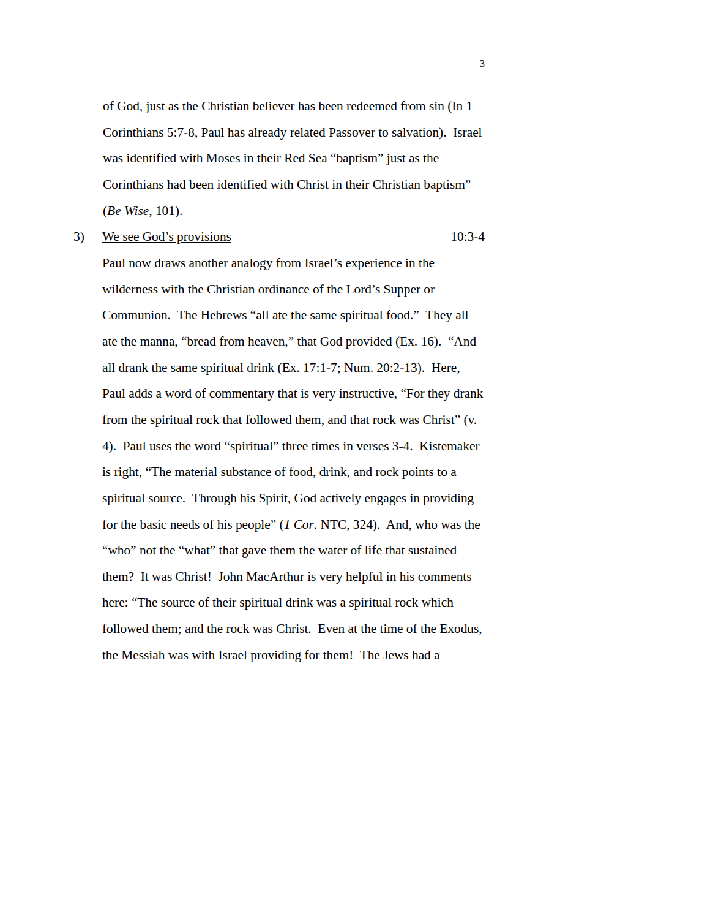3
of God, just as the Christian believer has been redeemed from sin (In 1 Corinthians 5:7-8, Paul has already related Passover to salvation). Israel was identified with Moses in their Red Sea “baptism” just as the Corinthians had been identified with Christ in their Christian baptism” (Be Wise, 101).
3) We see God’s provisions 10:3-4
Paul now draws another analogy from Israel’s experience in the wilderness with the Christian ordinance of the Lord’s Supper or Communion. The Hebrews “all ate the same spiritual food.” They all ate the manna, “bread from heaven,” that God provided (Ex. 16). “And all drank the same spiritual drink (Ex. 17:1-7; Num. 20:2-13). Here, Paul adds a word of commentary that is very instructive, “For they drank from the spiritual rock that followed them, and that rock was Christ” (v. 4). Paul uses the word “spiritual” three times in verses 3-4. Kistemaker is right, “The material substance of food, drink, and rock points to a spiritual source. Through his Spirit, God actively engages in providing for the basic needs of his people” (1 Cor. NTC, 324). And, who was the “who” not the “what” that gave them the water of life that sustained them? It was Christ! John MacArthur is very helpful in his comments here: “The source of their spiritual drink was a spiritual rock which followed them; and the rock was Christ. Even at the time of the Exodus, the Messiah was with Israel providing for them! The Jews had a